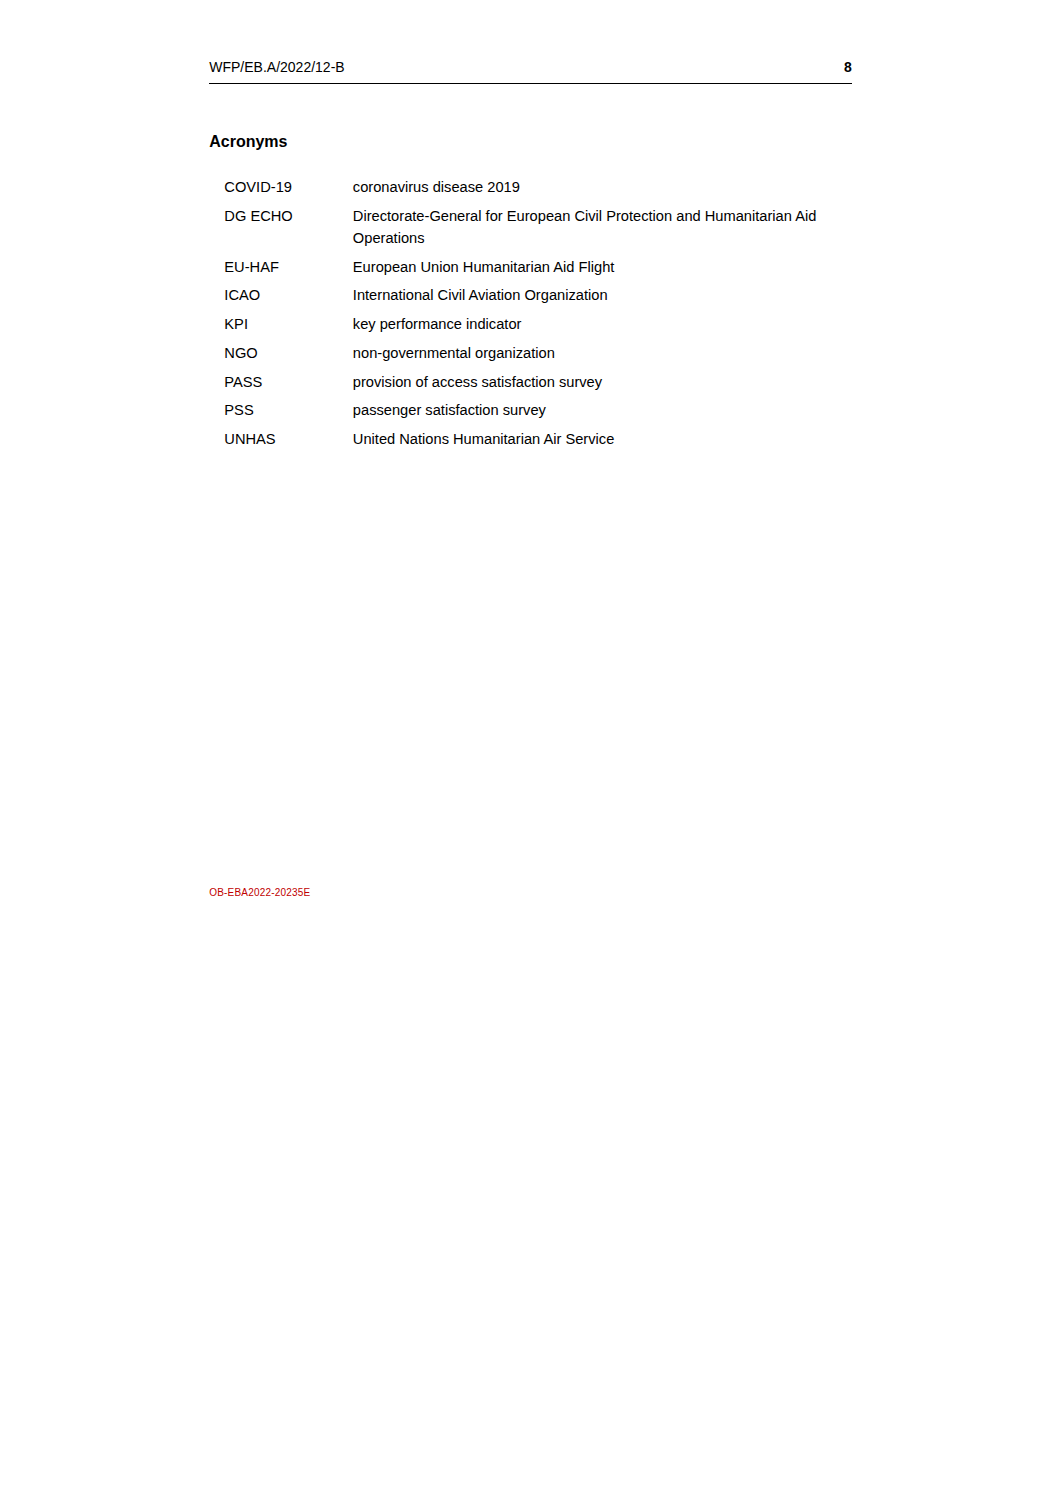WFP/EB.A/2022/12-B 8
Acronyms
| COVID-19 | coronavirus disease 2019 |
| DG ECHO | Directorate-General for European Civil Protection and Humanitarian Aid Operations |
| EU-HAF | European Union Humanitarian Aid Flight |
| ICAO | International Civil Aviation Organization |
| KPI | key performance indicator |
| NGO | non-governmental organization |
| PASS | provision of access satisfaction survey |
| PSS | passenger satisfaction survey |
| UNHAS | United Nations Humanitarian Air Service |
OB-EBA2022-20235E